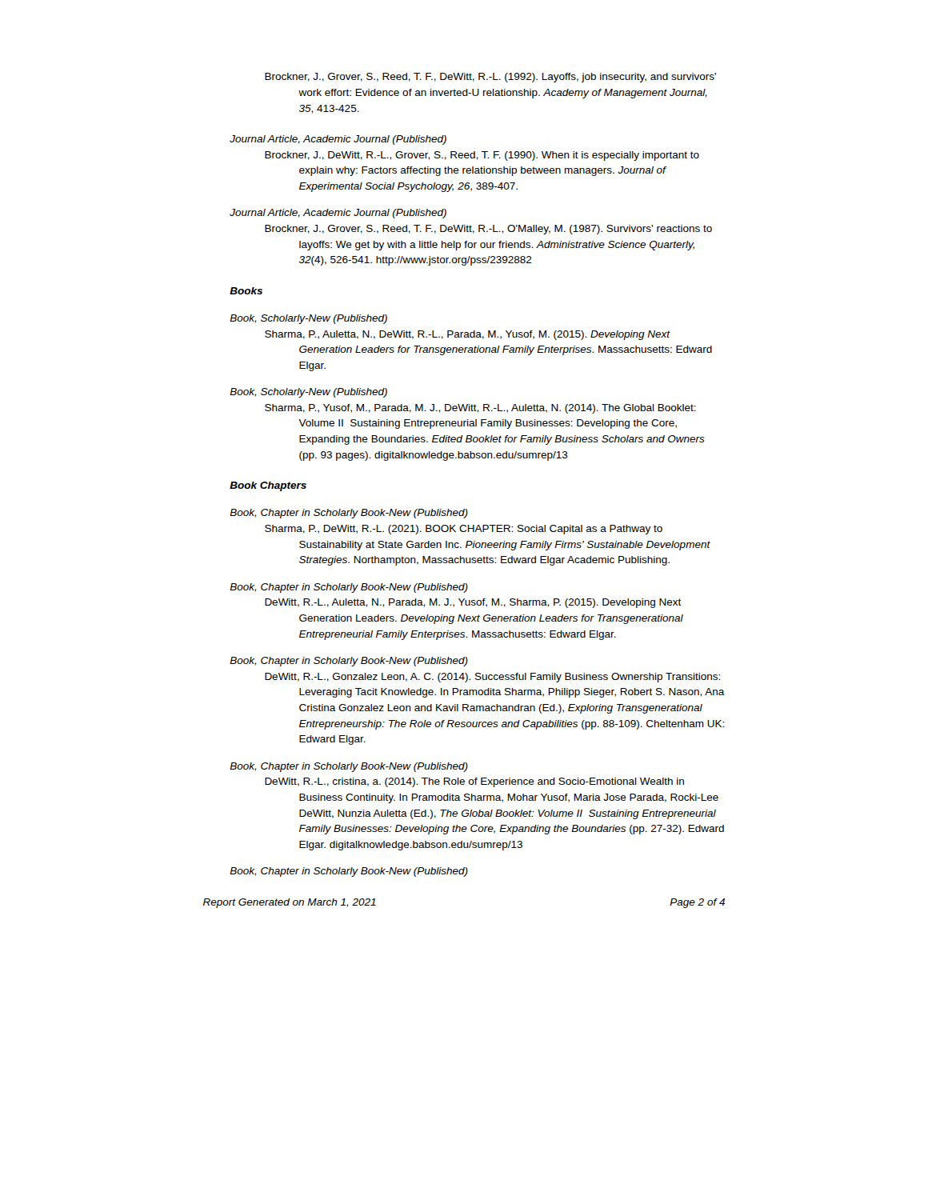Brockner, J., Grover, S., Reed, T. F., DeWitt, R.-L. (1992). Layoffs, job insecurity, and survivors' work effort: Evidence of an inverted-U relationship. Academy of Management Journal, 35, 413-425.
Journal Article, Academic Journal (Published) Brockner, J., DeWitt, R.-L., Grover, S., Reed, T. F. (1990). When it is especially important to explain why: Factors affecting the relationship between managers. Journal of Experimental Social Psychology, 26, 389-407.
Journal Article, Academic Journal (Published) Brockner, J., Grover, S., Reed, T. F., DeWitt, R.-L., O'Malley, M. (1987). Survivors' reactions to layoffs: We get by with a little help for our friends. Administrative Science Quarterly, 32(4), 526-541. http://www.jstor.org/pss/2392882
Books
Book, Scholarly-New (Published) Sharma, P., Auletta, N., DeWitt, R.-L., Parada, M., Yusof, M. (2015). Developing Next Generation Leaders for Transgenerational Family Enterprises. Massachusetts: Edward Elgar.
Book, Scholarly-New (Published) Sharma, P., Yusof, M., Parada, M. J., DeWitt, R.-L., Auletta, N. (2014). The Global Booklet: Volume II Sustaining Entrepreneurial Family Businesses: Developing the Core, Expanding the Boundaries. Edited Booklet for Family Business Scholars and Owners (pp. 93 pages). digitalknowledge.babson.edu/sumrep/13
Book Chapters
Book, Chapter in Scholarly Book-New (Published) Sharma, P., DeWitt, R.-L. (2021). BOOK CHAPTER: Social Capital as a Pathway to Sustainability at State Garden Inc. Pioneering Family Firms' Sustainable Development Strategies. Northampton, Massachusetts: Edward Elgar Academic Publishing.
Book, Chapter in Scholarly Book-New (Published) DeWitt, R.-L., Auletta, N., Parada, M. J., Yusof, M., Sharma, P. (2015). Developing Next Generation Leaders. Developing Next Generation Leaders for Transgenerational Entrepreneurial Family Enterprises. Massachusetts: Edward Elgar.
Book, Chapter in Scholarly Book-New (Published) DeWitt, R.-L., Gonzalez Leon, A. C. (2014). Successful Family Business Ownership Transitions: Leveraging Tacit Knowledge. In Pramodita Sharma, Philipp Sieger, Robert S. Nason, Ana Cristina Gonzalez Leon and Kavil Ramachandran (Ed.), Exploring Transgenerational Entrepreneurship: The Role of Resources and Capabilities (pp. 88-109). Cheltenham UK: Edward Elgar.
Book, Chapter in Scholarly Book-New (Published) DeWitt, R.-L., cristina, a. (2014). The Role of Experience and Socio-Emotional Wealth in Business Continuity. In Pramodita Sharma, Mohar Yusof, Maria Jose Parada, Rocki-Lee DeWitt, Nunzia Auletta (Ed.), The Global Booklet: Volume II Sustaining Entrepreneurial Family Businesses: Developing the Core, Expanding the Boundaries (pp. 27-32). Edward Elgar. digitalknowledge.babson.edu/sumrep/13
Book, Chapter in Scholarly Book-New (Published)
Report Generated on March 1, 2021 Page 2 of 4